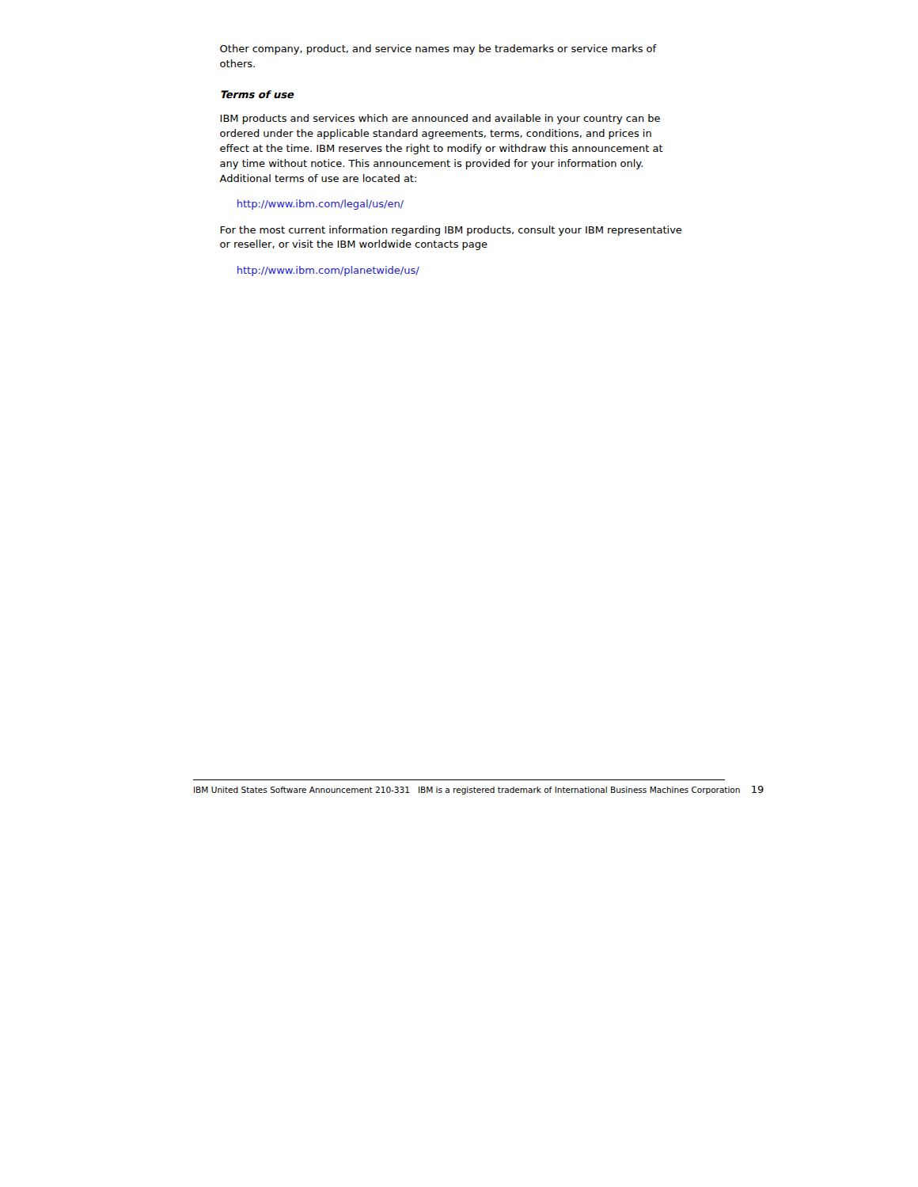Other company, product, and service names may be trademarks or service marks of others.
Terms of use
IBM products and services which are announced and available in your country can be ordered under the applicable standard agreements, terms, conditions, and prices in effect at the time. IBM reserves the right to modify or withdraw this announcement at any time without notice. This announcement is provided for your information only. Additional terms of use are located at:
http://www.ibm.com/legal/us/en/
For the most current information regarding IBM products, consult your IBM representative or reseller, or visit the IBM worldwide contacts page
http://www.ibm.com/planetwide/us/
IBM United States Software Announcement 210-331 IBM is a registered trademark of International Business Machines Corporation 19